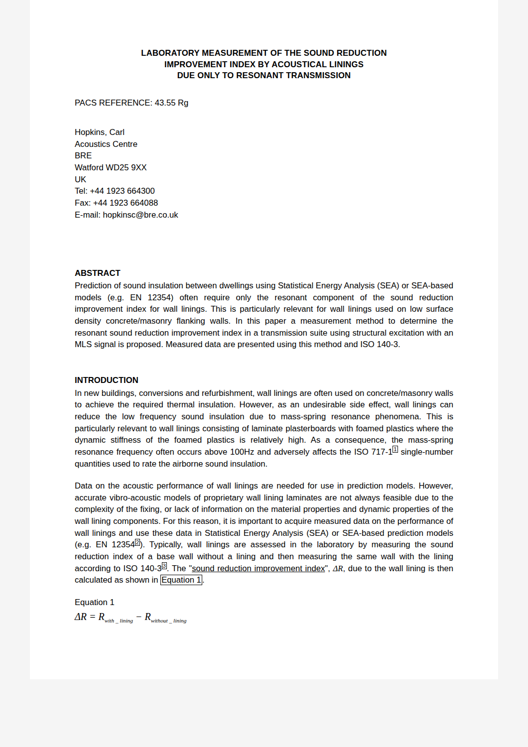Laboratory Measurement of the Sound Reduction
Improvement Index by Acoustical Linings
Due Only to Resonant Transmission
PACS REFERENCE: 43.55 Rg
Hopkins, Carl
Acoustics Centre
BRE
Watford WD25 9XX
UK
Tel: +44 1923 664300
Fax: +44 1923 664088
E-mail: hopkinsc@bre.co.uk
Abstract
Prediction of sound insulation between dwellings using Statistical Energy Analysis (SEA) or SEA-based models (e.g. EN 12354) often require only the resonant component of the sound reduction improvement index for wall linings. This is particularly relevant for wall linings used on low surface density concrete/masonry flanking walls. In this paper a measurement method to determine the resonant sound reduction improvement index in a transmission suite using structural excitation with an MLS signal is proposed. Measured data are presented using this method and ISO 140-3.
Introduction
In new buildings, conversions and refurbishment, wall linings are often used on concrete/masonry walls to achieve the required thermal insulation. However, as an undesirable side effect, wall linings can reduce the low frequency sound insulation due to mass-spring resonance phenomena. This is particularly relevant to wall linings consisting of laminate plasterboards with foamed plastics where the dynamic stiffness of the foamed plastics is relatively high. As a consequence, the mass-spring resonance frequency often occurs above 100Hz and adversely affects the ISO 717-11 single-number quantities used to rate the airborne sound insulation.
Data on the acoustic performance of wall linings are needed for use in prediction models. However, accurate vibro-acoustic models of proprietary wall lining laminates are not always feasible due to the complexity of the fixing, or lack of information on the material properties and dynamic properties of the wall lining components. For this reason, it is important to acquire measured data on the performance of wall linings and use these data in Statistical Energy Analysis (SEA) or SEA-based prediction models (e.g. EN 123542). Typically, wall linings are assessed in the laboratory by measuring the sound reduction index of a base wall without a lining and then measuring the same wall with the lining according to ISO 140-33. The "sound reduction improvement index", ΔR, due to the wall lining is then calculated as shown in Equation 1.
Equation 1
ΔR = Rwith _ lining − Rwithout _ lining